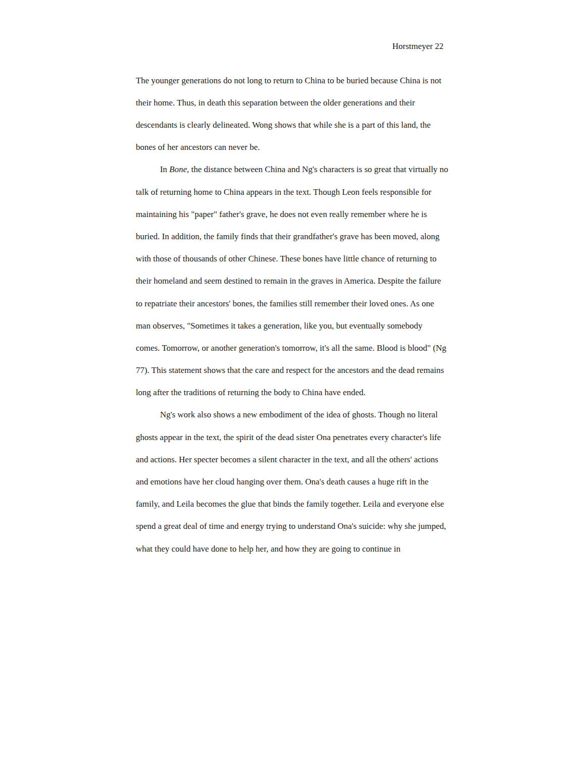Horstmeyer 22
The younger generations do not long to return to China to be buried because China is not their home. Thus, in death this separation between the older generations and their descendants is clearly delineated. Wong shows that while she is a part of this land, the bones of her ancestors can never be.
In Bone, the distance between China and Ng's characters is so great that virtually no talk of returning home to China appears in the text. Though Leon feels responsible for maintaining his "paper" father's grave, he does not even really remember where he is buried. In addition, the family finds that their grandfather's grave has been moved, along with those of thousands of other Chinese. These bones have little chance of returning to their homeland and seem destined to remain in the graves in America. Despite the failure to repatriate their ancestors' bones, the families still remember their loved ones. As one man observes, "Sometimes it takes a generation, like you, but eventually somebody comes. Tomorrow, or another generation's tomorrow, it's all the same. Blood is blood" (Ng 77). This statement shows that the care and respect for the ancestors and the dead remains long after the traditions of returning the body to China have ended.
Ng's work also shows a new embodiment of the idea of ghosts. Though no literal ghosts appear in the text, the spirit of the dead sister Ona penetrates every character's life and actions. Her specter becomes a silent character in the text, and all the others' actions and emotions have her cloud hanging over them. Ona's death causes a huge rift in the family, and Leila becomes the glue that binds the family together. Leila and everyone else spend a great deal of time and energy trying to understand Ona's suicide: why she jumped, what they could have done to help her, and how they are going to continue in